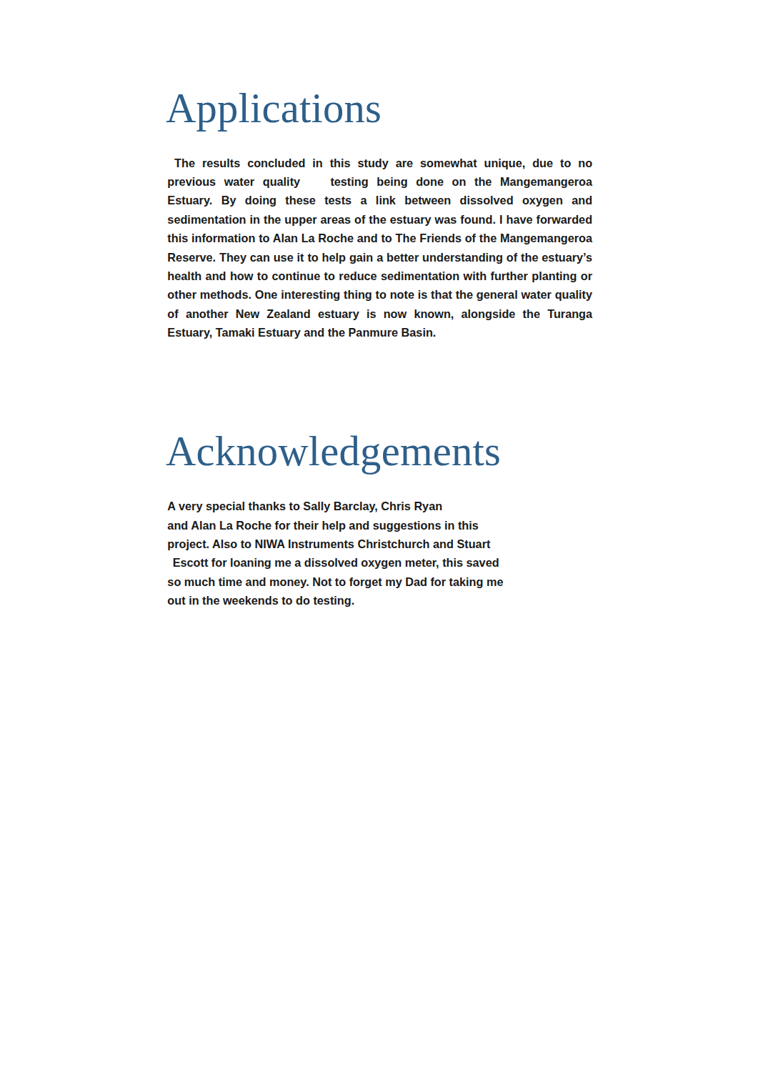Applications
The results concluded in this study are somewhat unique, due to no previous water quality testing being done on the Mangemangeroa Estuary. By doing these tests a link between dissolved oxygen and sedimentation in the upper areas of the estuary was found. I have forwarded this information to Alan La Roche and to The Friends of the Mangemangeroa Reserve. They can use it to help gain a better understanding of the estuary’s health and how to continue to reduce sedimentation with further planting or other methods. One interesting thing to note is that the general water quality of another New Zealand estuary is now known, alongside the Turanga Estuary, Tamaki Estuary and the Panmure Basin.
Acknowledgements
A very special thanks to Sally Barclay, Chris Ryan
and Alan La Roche for their help and suggestions in this
project. Also to NIWA Instruments Christchurch and Stuart
Escott for loaning me a dissolved oxygen meter, this saved
so much time and money. Not to forget my Dad for taking me
out in the weekends to do testing.